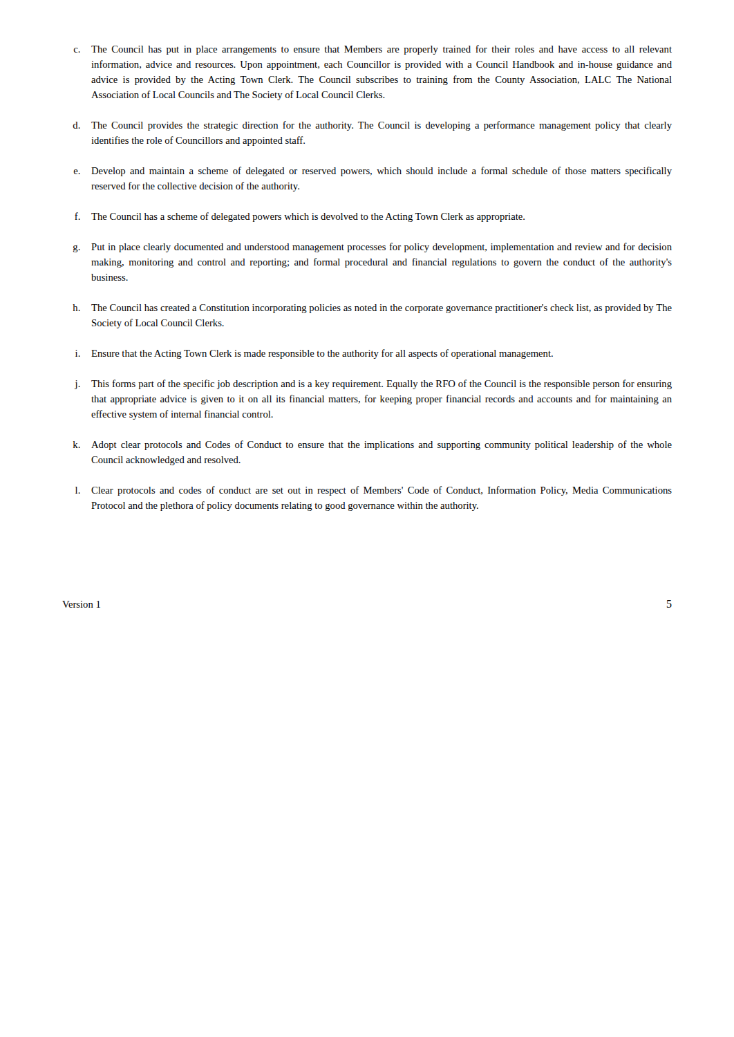The Council has put in place arrangements to ensure that Members are properly trained for their roles and have access to all relevant information, advice and resources. Upon appointment, each Councillor is provided with a Council Handbook and in-house guidance and advice is provided by the Acting Town Clerk. The Council subscribes to training from the County Association, LALC The National Association of Local Councils and The Society of Local Council Clerks.
The Council provides the strategic direction for the authority. The Council is developing a performance management policy that clearly identifies the role of Councillors and appointed staff.
Develop and maintain a scheme of delegated or reserved powers, which should include a formal schedule of those matters specifically reserved for the collective decision of the authority.
The Council has a scheme of delegated powers which is devolved to the Acting Town Clerk as appropriate.
Put in place clearly documented and understood management processes for policy development, implementation and review and for decision making, monitoring and control and reporting; and formal procedural and financial regulations to govern the conduct of the authority's business.
The Council has created a Constitution incorporating policies as noted in the corporate governance practitioner's check list, as provided by The Society of Local Council Clerks.
Ensure that the Acting Town Clerk is made responsible to the authority for all aspects of operational management.
This forms part of the specific job description and is a key requirement. Equally the RFO of the Council is the responsible person for ensuring that appropriate advice is given to it on all its financial matters, for keeping proper financial records and accounts and for maintaining an effective system of internal financial control.
Adopt clear protocols and Codes of Conduct to ensure that the implications and supporting community political leadership of the whole Council acknowledged and resolved.
Clear protocols and codes of conduct are set out in respect of Members' Code of Conduct, Information Policy, Media Communications Protocol and the plethora of policy documents relating to good governance within the authority.
Version 1 5